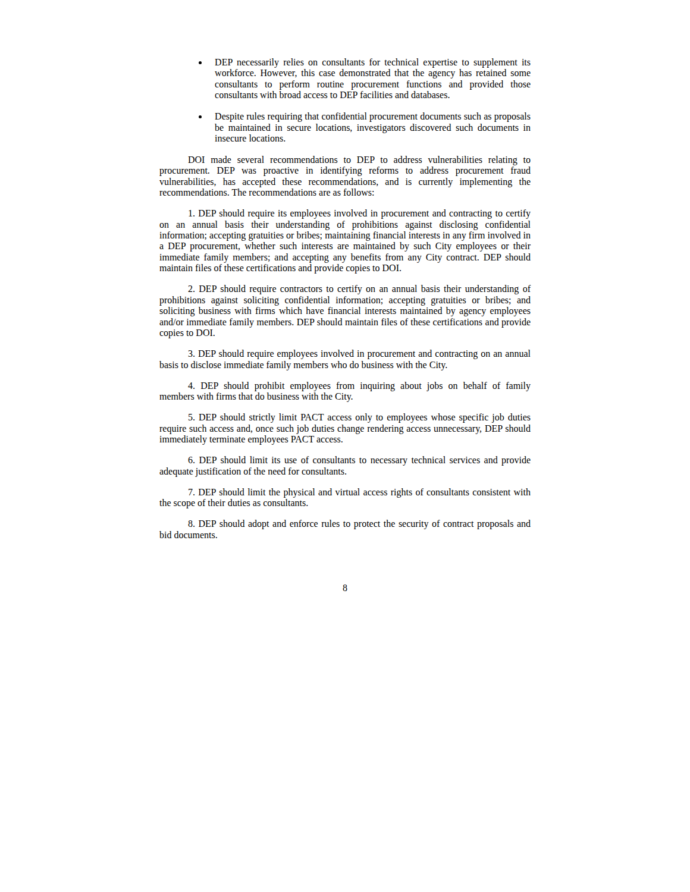DEP necessarily relies on consultants for technical expertise to supplement its workforce. However, this case demonstrated that the agency has retained some consultants to perform routine procurement functions and provided those consultants with broad access to DEP facilities and databases.
Despite rules requiring that confidential procurement documents such as proposals be maintained in secure locations, investigators discovered such documents in insecure locations.
DOI made several recommendations to DEP to address vulnerabilities relating to procurement. DEP was proactive in identifying reforms to address procurement fraud vulnerabilities, has accepted these recommendations, and is currently implementing the recommendations. The recommendations are as follows:
1. DEP should require its employees involved in procurement and contracting to certify on an annual basis their understanding of prohibitions against disclosing confidential information; accepting gratuities or bribes; maintaining financial interests in any firm involved in a DEP procurement, whether such interests are maintained by such City employees or their immediate family members; and accepting any benefits from any City contract. DEP should maintain files of these certifications and provide copies to DOI.
2. DEP should require contractors to certify on an annual basis their understanding of prohibitions against soliciting confidential information; accepting gratuities or bribes; and soliciting business with firms which have financial interests maintained by agency employees and/or immediate family members. DEP should maintain files of these certifications and provide copies to DOI.
3. DEP should require employees involved in procurement and contracting on an annual basis to disclose immediate family members who do business with the City.
4. DEP should prohibit employees from inquiring about jobs on behalf of family members with firms that do business with the City.
5. DEP should strictly limit PACT access only to employees whose specific job duties require such access and, once such job duties change rendering access unnecessary, DEP should immediately terminate employees PACT access.
6. DEP should limit its use of consultants to necessary technical services and provide adequate justification of the need for consultants.
7. DEP should limit the physical and virtual access rights of consultants consistent with the scope of their duties as consultants.
8. DEP should adopt and enforce rules to protect the security of contract proposals and bid documents.
8